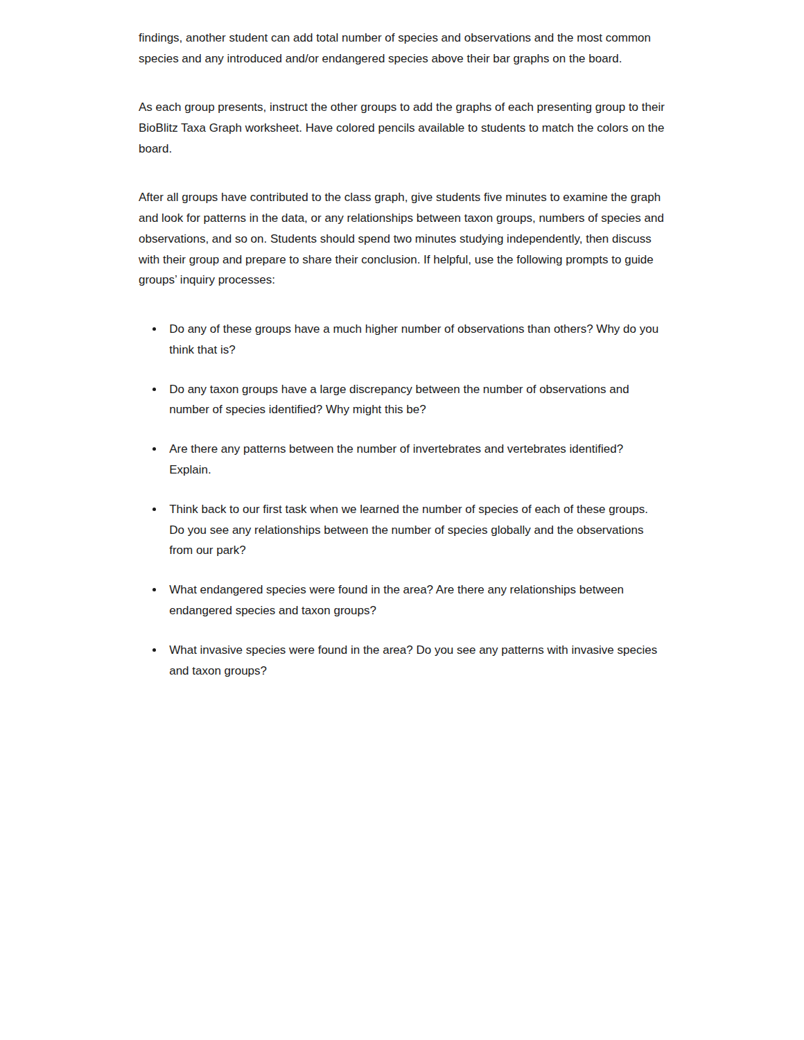findings, another student can add total number of species and observations and the most common species and any introduced and/or endangered species above their bar graphs on the board.
As each group presents, instruct the other groups to add the graphs of each presenting group to their BioBlitz Taxa Graph worksheet. Have colored pencils available to students to match the colors on the board.
After all groups have contributed to the class graph, give students five minutes to examine the graph and look for patterns in the data, or any relationships between taxon groups, numbers of species and observations, and so on. Students should spend two minutes studying independently, then discuss with their group and prepare to share their conclusion. If helpful, use the following prompts to guide groups’ inquiry processes:
Do any of these groups have a much higher number of observations than others? Why do you think that is?
Do any taxon groups have a large discrepancy between the number of observations and number of species identified? Why might this be?
Are there any patterns between the number of invertebrates and vertebrates identified? Explain.
Think back to our first task when we learned the number of species of each of these groups. Do you see any relationships between the number of species globally and the observations from our park?
What endangered species were found in the area? Are there any relationships between endangered species and taxon groups?
What invasive species were found in the area? Do you see any patterns with invasive species and taxon groups?